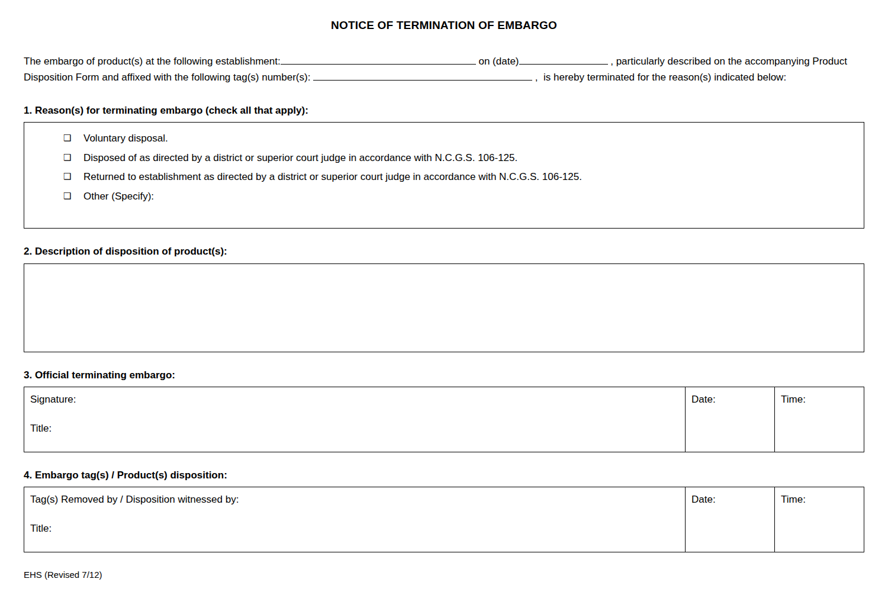NOTICE OF TERMINATION OF EMBARGO
The embargo of product(s) at the following establishment: on (date) , particularly described on the accompanying Product Disposition Form and affixed with the following tag(s) number(s): , is hereby terminated for the reason(s) indicated below:
1. Reason(s) for terminating embargo (check all that apply):
Voluntary disposal.
Disposed of as directed by a district or superior court judge in accordance with N.C.G.S. 106-125.
Returned to establishment as directed by a district or superior court judge in accordance with N.C.G.S. 106-125.
Other (Specify):
2. Description of disposition of product(s):
3. Official terminating embargo:
| Signature: Title: | Date: | Time: |
4. Embargo tag(s) / Product(s) disposition:
| Tag(s) Removed by / Disposition witnessed by: Title: | Date: | Time: |
EHS (Revised 7/12)